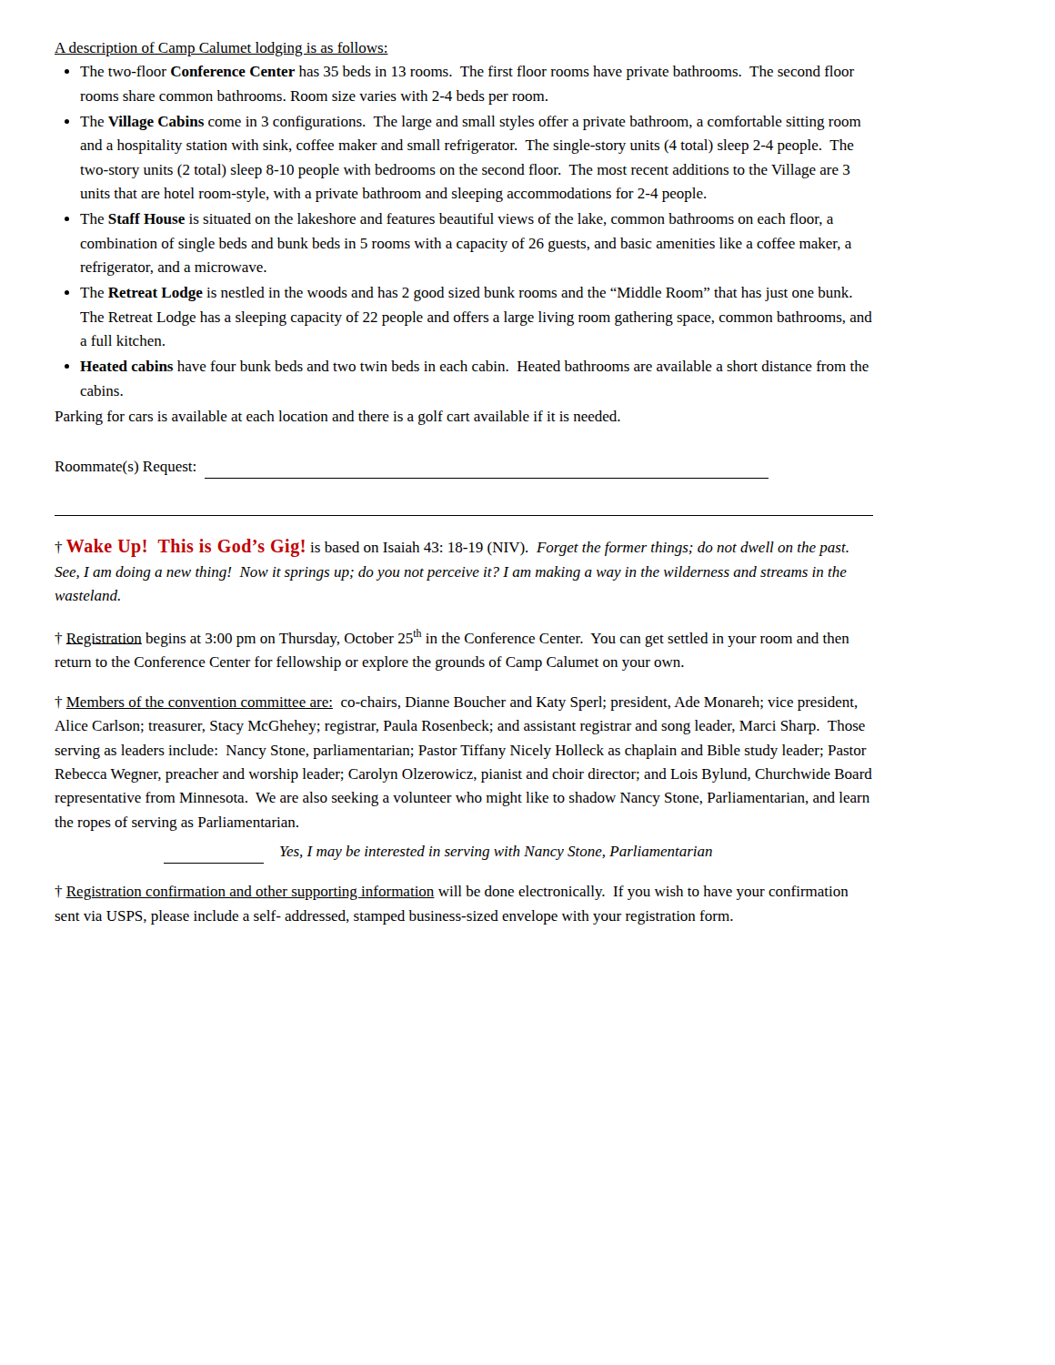A description of Camp Calumet lodging is as follows:
The two-floor Conference Center has 35 beds in 13 rooms. The first floor rooms have private bathrooms. The second floor rooms share common bathrooms. Room size varies with 2-4 beds per room.
The Village Cabins come in 3 configurations. The large and small styles offer a private bathroom, a comfortable sitting room and a hospitality station with sink, coffee maker and small refrigerator. The single-story units (4 total) sleep 2-4 people. The two-story units (2 total) sleep 8-10 people with bedrooms on the second floor. The most recent additions to the Village are 3 units that are hotel room-style, with a private bathroom and sleeping accommodations for 2-4 people.
The Staff House is situated on the lakeshore and features beautiful views of the lake, common bathrooms on each floor, a combination of single beds and bunk beds in 5 rooms with a capacity of 26 guests, and basic amenities like a coffee maker, a refrigerator, and a microwave.
The Retreat Lodge is nestled in the woods and has 2 good sized bunk rooms and the “Middle Room” that has just one bunk. The Retreat Lodge has a sleeping capacity of 22 people and offers a large living room gathering space, common bathrooms, and a full kitchen.
Heated cabins have four bunk beds and two twin beds in each cabin. Heated bathrooms are available a short distance from the cabins.
Parking for cars is available at each location and there is a golf cart available if it is needed.
Roommate(s) Request:
† Wake Up! This is God’s Gig! is based on Isaiah 43: 18-19 (NIV). Forget the former things; do not dwell on the past. See, I am doing a new thing! Now it springs up; do you not perceive it? I am making a way in the wilderness and streams in the wasteland.
† Registration begins at 3:00 pm on Thursday, October 25th in the Conference Center. You can get settled in your room and then return to the Conference Center for fellowship or explore the grounds of Camp Calumet on your own.
† Members of the convention committee are: co-chairs, Dianne Boucher and Katy Sperl; president, Ade Monareh; vice president, Alice Carlson; treasurer, Stacy McGhehey; registrar, Paula Rosenbeck; and assistant registrar and song leader, Marci Sharp. Those serving as leaders include: Nancy Stone, parliamentarian; Pastor Tiffany Nicely Holleck as chaplain and Bible study leader; Pastor Rebecca Wegner, preacher and worship leader; Carolyn Olzerowicz, pianist and choir director; and Lois Bylund, Churchwide Board representative from Minnesota. We are also seeking a volunteer who might like to shadow Nancy Stone, Parliamentarian, and learn the ropes of serving as Parliamentarian.
Yes, I may be interested in serving with Nancy Stone, Parliamentarian
† Registration confirmation and other supporting information will be done electronically. If you wish to have your confirmation sent via USPS, please include a self- addressed, stamped business-sized envelope with your registration form.